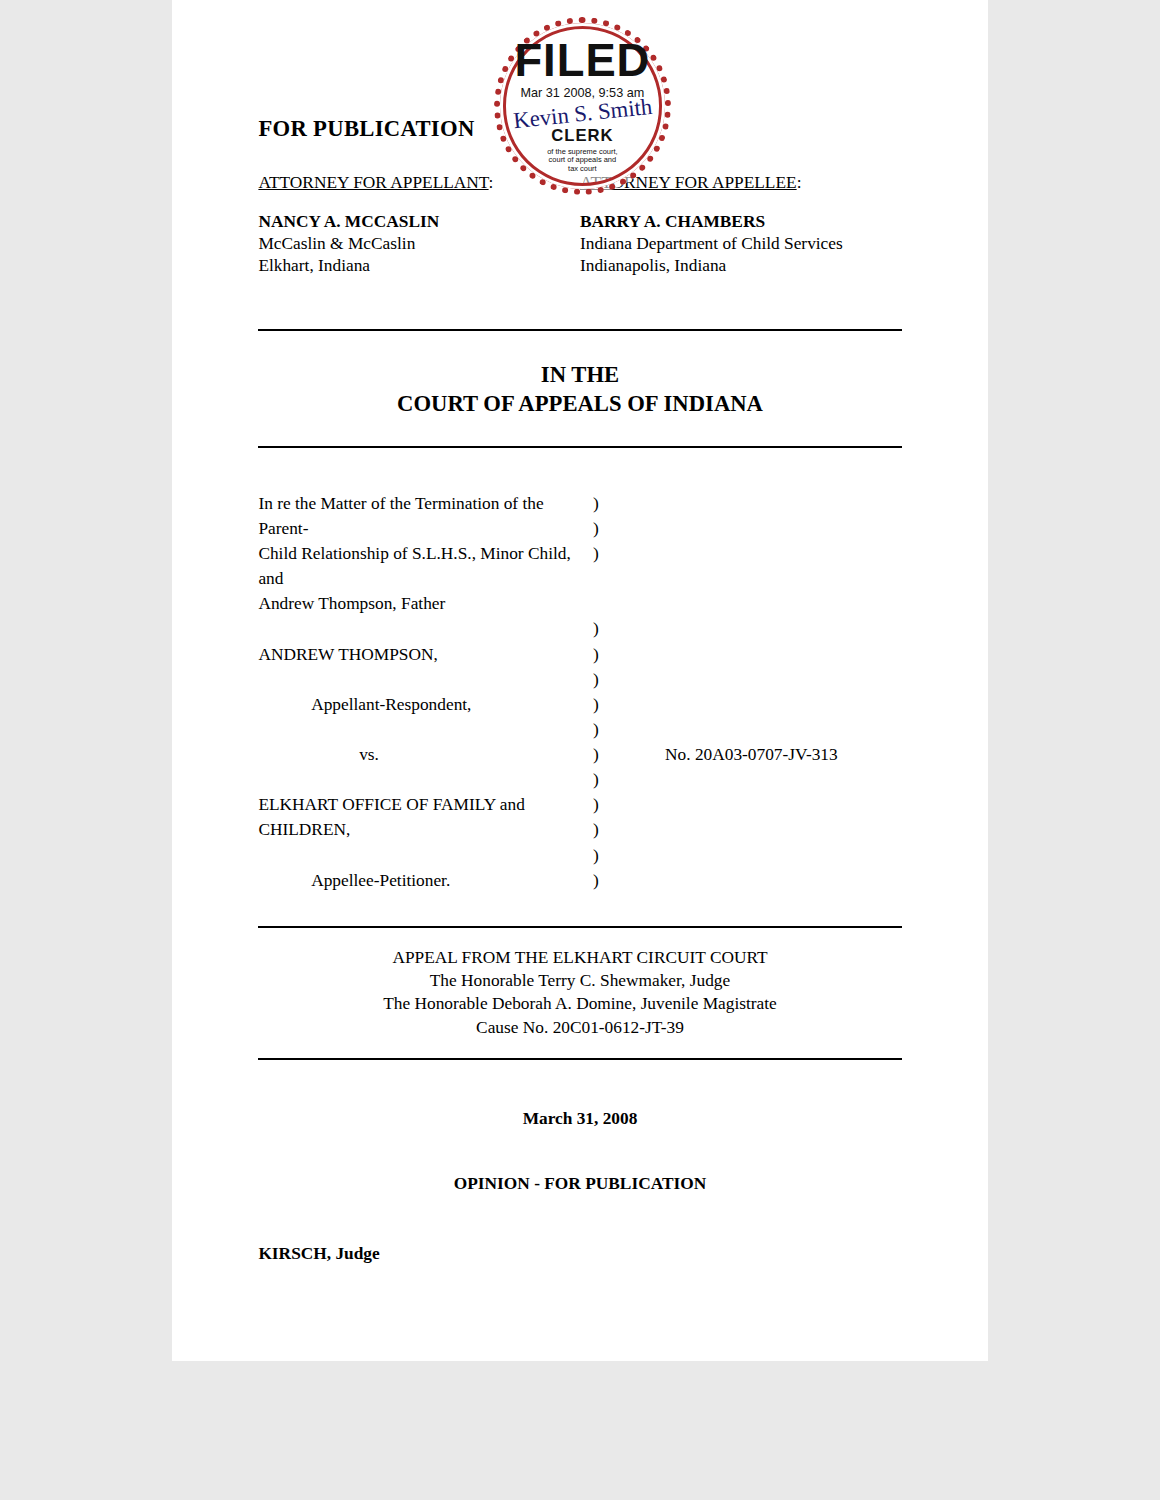FILED
Mar 31 2008, 9:53 am
Kevin S. Smith
CLERK
of the supreme court,
court of appeals and
tax court
FOR PUBLICATION
| ATTORNEY FOR APPELLANT : | ATTORNEY FOR APPELLEE : |
| Nancy A. McCaslin McCaslin & McCaslin Elkhart, Indiana | Barry A. Chambers Indiana Department of Child Services Indianapolis, Indiana |
IN THE
COURT OF APPEALS OF INDIANA
| In re the Matter of the Termination of the Parent- Child Relationship of S.L.H.S., Minor Child, and Andrew Thompson, Father | ) ) ) | |
| | ) | |
| ANDREW THOMPSON, | ) | |
| | ) | |
| Appellant-Respondent, | ) | |
| | ) | |
| vs. | ) | No. 20A03-0707-JV-313 |
| | ) | |
| ELKHART OFFICE OF FAMILY and CHILDREN, | ) ) | |
| | ) | |
| Appellee-Petitioner. | ) | |
Appeal from the Elkhart Circuit Court
The Honorable Terry C. Shewmaker, Judge
The Honorable Deborah A. Domine, Juvenile Magistrate
Cause No. 20C01-0612-JT-39
March 31, 2008
OPINION - FOR PUBLICATION
KIRSCH, Judge